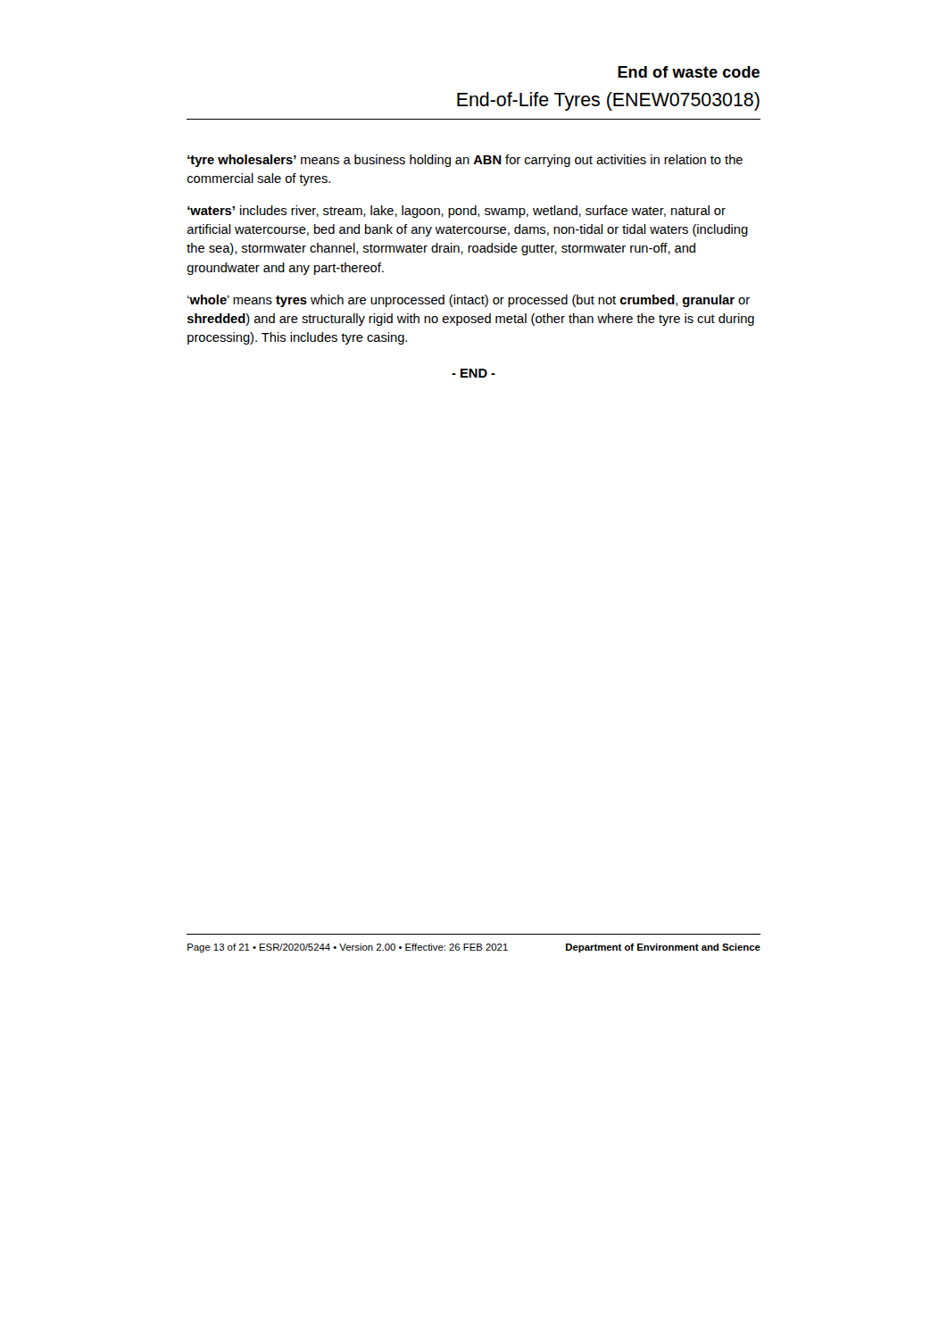End of waste code
End-of-Life Tyres (ENEW07503018)
‘tyre wholesalers’ means a business holding an ABN for carrying out activities in relation to the commercial sale of tyres.
‘waters’ includes river, stream, lake, lagoon, pond, swamp, wetland, surface water, natural or artificial watercourse, bed and bank of any watercourse, dams, non-tidal or tidal waters (including the sea), stormwater channel, stormwater drain, roadside gutter, stormwater run-off, and groundwater and any part-thereof.
‘whole’ means tyres which are unprocessed (intact) or processed (but not crumbed, granular or shredded) and are structurally rigid with no exposed metal (other than where the tyre is cut during processing). This includes tyre casing.
- END -
Page 13 of 21 • ESR/2020/5244 • Version 2.00 • Effective: 26 FEB 2021
Department of Environment and Science